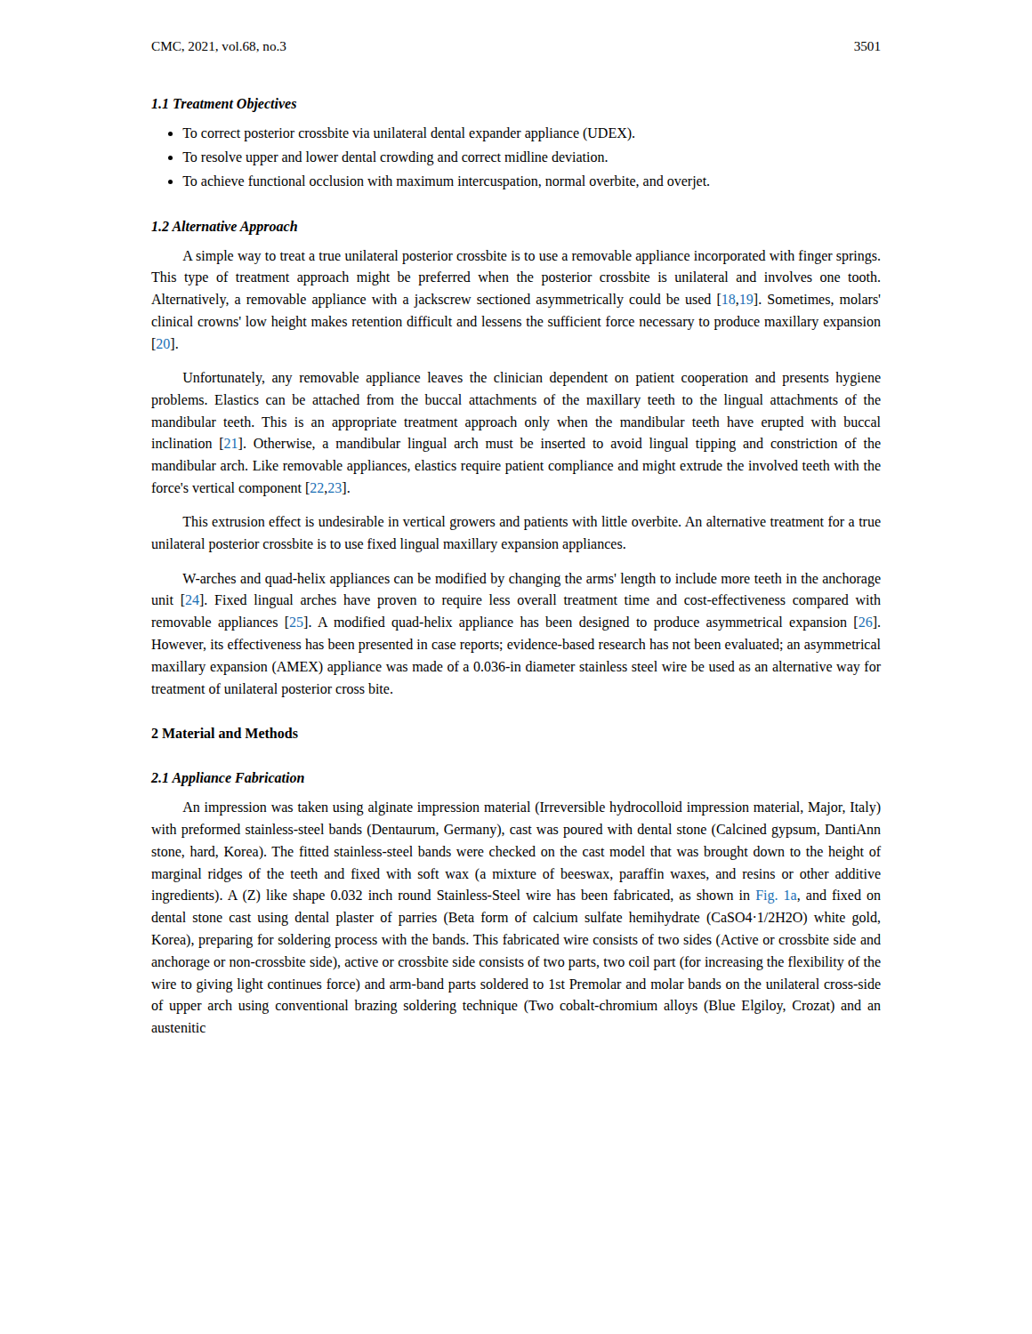CMC, 2021, vol.68, no.3 3501
1.1 Treatment Objectives
To correct posterior crossbite via unilateral dental expander appliance (UDEX).
To resolve upper and lower dental crowding and correct midline deviation.
To achieve functional occlusion with maximum intercuspation, normal overbite, and overjet.
1.2 Alternative Approach
A simple way to treat a true unilateral posterior crossbite is to use a removable appliance incorporated with finger springs. This type of treatment approach might be preferred when the posterior crossbite is unilateral and involves one tooth. Alternatively, a removable appliance with a jackscrew sectioned asymmetrically could be used [18,19]. Sometimes, molars' clinical crowns' low height makes retention difficult and lessens the sufficient force necessary to produce maxillary expansion [20].
Unfortunately, any removable appliance leaves the clinician dependent on patient cooperation and presents hygiene problems. Elastics can be attached from the buccal attachments of the maxillary teeth to the lingual attachments of the mandibular teeth. This is an appropriate treatment approach only when the mandibular teeth have erupted with buccal inclination [21]. Otherwise, a mandibular lingual arch must be inserted to avoid lingual tipping and constriction of the mandibular arch. Like removable appliances, elastics require patient compliance and might extrude the involved teeth with the force's vertical component [22,23].
This extrusion effect is undesirable in vertical growers and patients with little overbite. An alternative treatment for a true unilateral posterior crossbite is to use fixed lingual maxillary expansion appliances.
W-arches and quad-helix appliances can be modified by changing the arms' length to include more teeth in the anchorage unit [24]. Fixed lingual arches have proven to require less overall treatment time and cost-effectiveness compared with removable appliances [25]. A modified quad-helix appliance has been designed to produce asymmetrical expansion [26]. However, its effectiveness has been presented in case reports; evidence-based research has not been evaluated; an asymmetrical maxillary expansion (AMEX) appliance was made of a 0.036-in diameter stainless steel wire be used as an alternative way for treatment of unilateral posterior cross bite.
2 Material and Methods
2.1 Appliance Fabrication
An impression was taken using alginate impression material (Irreversible hydrocolloid impression material, Major, Italy) with preformed stainless-steel bands (Dentaurum, Germany), cast was poured with dental stone (Calcined gypsum, DantiAnn stone, hard, Korea). The fitted stainless-steel bands were checked on the cast model that was brought down to the height of marginal ridges of the teeth and fixed with soft wax (a mixture of beeswax, paraffin waxes, and resins or other additive ingredients). A (Z) like shape 0.032 inch round Stainless-Steel wire has been fabricated, as shown in Fig. 1a, and fixed on dental stone cast using dental plaster of parries (Beta form of calcium sulfate hemihydrate (CaSO4·1/2H2O) white gold, Korea), preparing for soldering process with the bands. This fabricated wire consists of two sides (Active or crossbite side and anchorage or non-crossbite side), active or crossbite side consists of two parts, two coil part (for increasing the flexibility of the wire to giving light continues force) and arm-band parts soldered to 1st Premolar and molar bands on the unilateral cross-side of upper arch using conventional brazing soldering technique (Two cobalt-chromium alloys (Blue Elgiloy, Crozat) and an austenitic